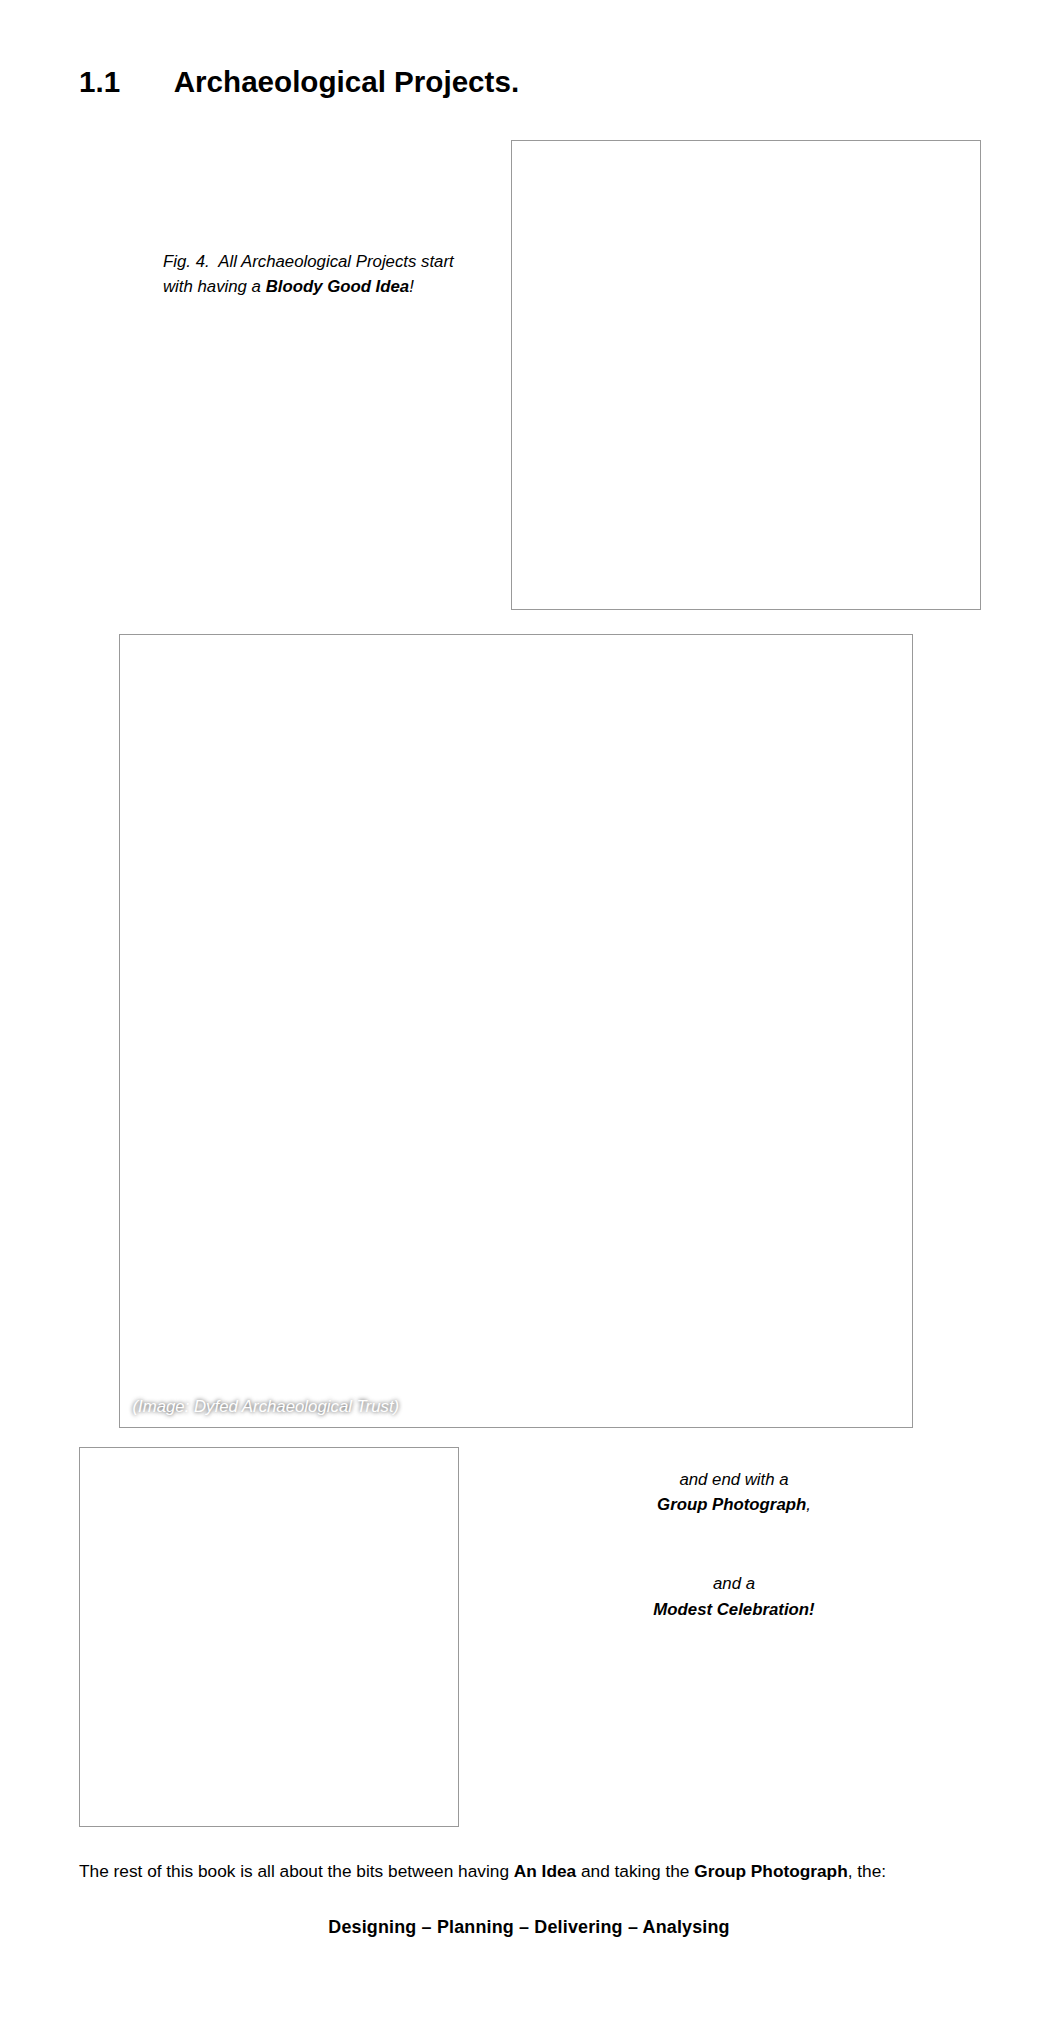1.1 Archaeological Projects.
Fig. 4. All Archaeological Projects start with having a Bloody Good Idea!
(Image: Dyfed Archaeological Trust)
and end with a
Group Photograph,
and a
Modest Celebration!
The rest of this book is all about the bits between having An Idea and taking the Group Photograph, the:
Designing – Planning – Delivering – Analysing